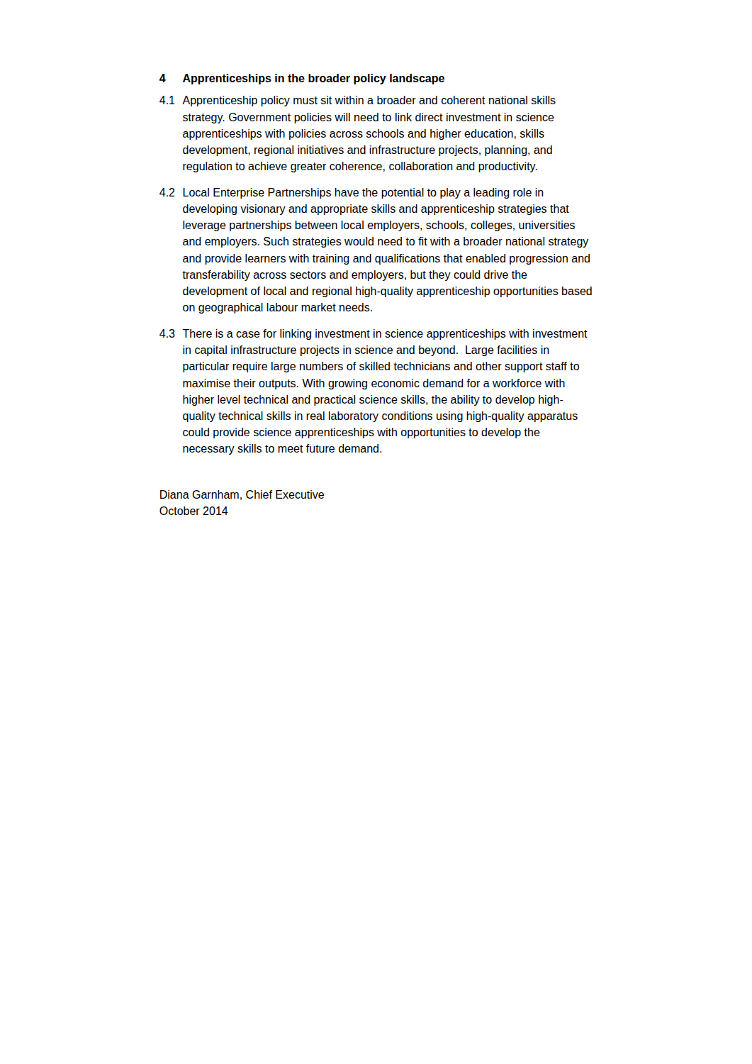4 Apprenticeships in the broader policy landscape
4.1
Apprenticeship policy must sit within a broader and coherent national skills strategy. Government policies will need to link direct investment in science apprenticeships with policies across schools and higher education, skills development, regional initiatives and infrastructure projects, planning, and regulation to achieve greater coherence, collaboration and productivity.
4.2
Local Enterprise Partnerships have the potential to play a leading role in developing visionary and appropriate skills and apprenticeship strategies that leverage partnerships between local employers, schools, colleges, universities and employers. Such strategies would need to fit with a broader national strategy and provide learners with training and qualifications that enabled progression and transferability across sectors and employers, but they could drive the development of local and regional high-quality apprenticeship opportunities based on geographical labour market needs.
4.3
There is a case for linking investment in science apprenticeships with investment in capital infrastructure projects in science and beyond. Large facilities in particular require large numbers of skilled technicians and other support staff to maximise their outputs. With growing economic demand for a workforce with higher level technical and practical science skills, the ability to develop high-quality technical skills in real laboratory conditions using high-quality apparatus could provide science apprenticeships with opportunities to develop the necessary skills to meet future demand.
Diana Garnham, Chief Executive
October 2014